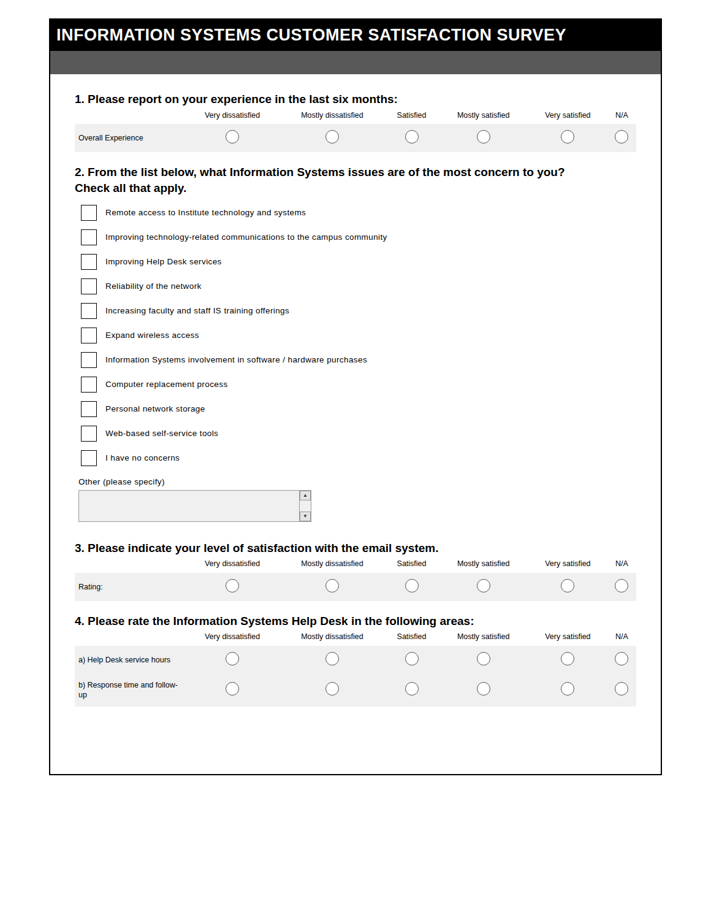INFORMATION SYSTEMS CUSTOMER SATISFACTION SURVEY
1. Please report on your experience in the last six months:
| | Very dissatisfied | Mostly dissatisfied | Satisfied | Mostly satisfied | Very satisfied | N/A |
| --- | --- | --- | --- | --- | --- | --- |
| Overall Experience | | | | | | |
2. From the list below, what Information Systems issues are of the most concern to you?
Check all that apply.
Remote access to Institute technology and systems
Improving technology-related communications to the campus community
Improving Help Desk services
Reliability of the network
Increasing faculty and staff IS training offerings
Expand wireless access
Information Systems involvement in software / hardware purchases
Computer replacement process
Personal network storage
Web-based self-service tools
I have no concerns
Other (please specify)
▲
▼
3. Please indicate your level of satisfaction with the email system.
| | Very dissatisfied | Mostly dissatisfied | Satisfied | Mostly satisfied | Very satisfied | N/A |
| --- | --- | --- | --- | --- | --- | --- |
| Rating: | | | | | | |
4. Please rate the Information Systems Help Desk in the following areas:
| | Very dissatisfied | Mostly dissatisfied | Satisfied | Mostly satisfied | Very satisfied | N/A |
| --- | --- | --- | --- | --- | --- | --- |
| a) Help Desk service hours | | | | | | |
| b) Response time and follow-up | | | | | | |